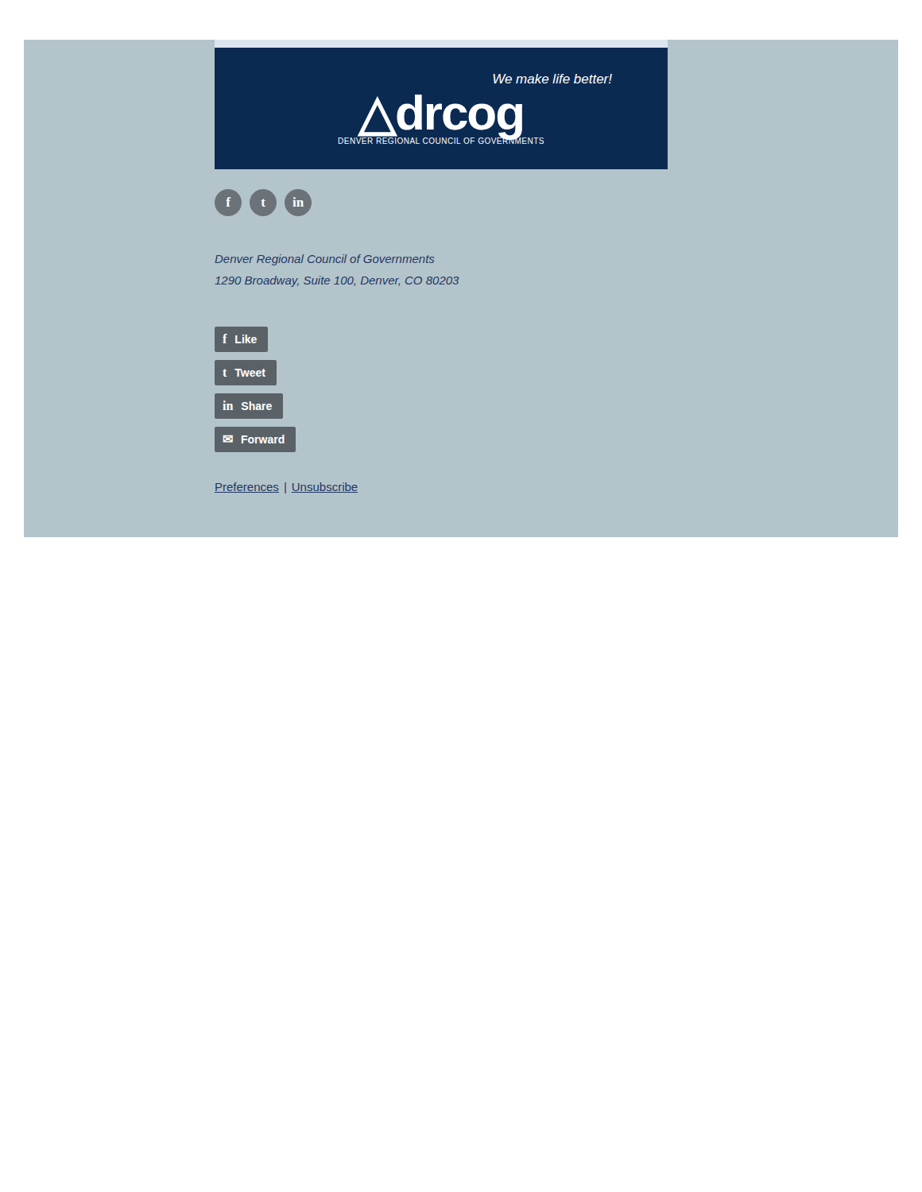We make life better!
△drcog
DENVER REGIONAL COUNCIL OF GOVERNMENTS
f
t
in
Denver Regional Council of Governments
1290 Broadway, Suite 100, Denver, CO 80203
f Like
t Tweet
in Share
✉Forward
Preferences|Unsubscribe